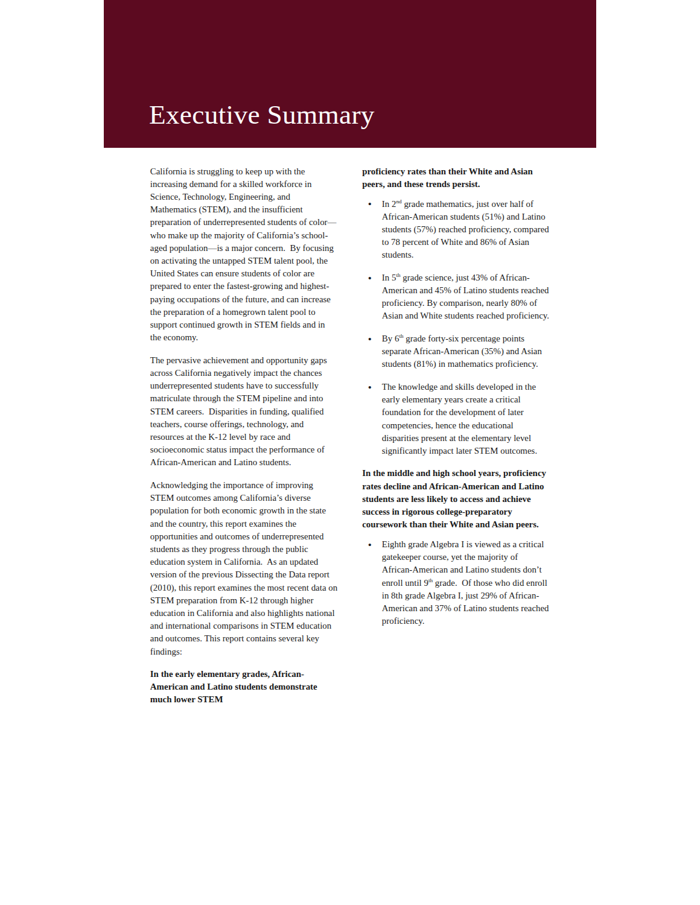Executive Summary
California is struggling to keep up with the increasing demand for a skilled workforce in Science, Technology, Engineering, and Mathematics (STEM), and the insufficient preparation of underrepresented students of color—who make up the majority of California’s school-aged population—is a major concern. By focusing on activating the untapped STEM talent pool, the United States can ensure students of color are prepared to enter the fastest-growing and highest-paying occupations of the future, and can increase the preparation of a homegrown talent pool to support continued growth in STEM fields and in the economy.
The pervasive achievement and opportunity gaps across California negatively impact the chances underrepresented students have to successfully matriculate through the STEM pipeline and into STEM careers. Disparities in funding, qualified teachers, course offerings, technology, and resources at the K-12 level by race and socioeconomic status impact the performance of African-American and Latino students.
Acknowledging the importance of improving STEM outcomes among California’s diverse population for both economic growth in the state and the country, this report examines the opportunities and outcomes of underrepresented students as they progress through the public education system in California. As an updated version of the previous Dissecting the Data report (2010), this report examines the most recent data on STEM preparation from K-12 through higher education in California and also highlights national and international comparisons in STEM education and outcomes. This report contains several key findings:
In the early elementary grades, African-American and Latino students demonstrate much lower STEM
proficiency rates than their White and Asian peers, and these trends persist.
In 2nd grade mathematics, just over half of African-American students (51%) and Latino students (57%) reached proficiency, compared to 78 percent of White and 86% of Asian students.
In 5th grade science, just 43% of African-American and 45% of Latino students reached proficiency. By comparison, nearly 80% of Asian and White students reached proficiency.
By 6th grade forty-six percentage points separate African-American (35%) and Asian students (81%) in mathematics proficiency.
The knowledge and skills developed in the early elementary years create a critical foundation for the development of later competencies, hence the educational disparities present at the elementary level significantly impact later STEM outcomes.
In the middle and high school years, proficiency rates decline and African-American and Latino students are less likely to access and achieve success in rigorous college-preparatory coursework than their White and Asian peers.
Eighth grade Algebra I is viewed as a critical gatekeeper course, yet the majority of African-American and Latino students don’t enroll until 9th grade. Of those who did enroll in 8th grade Algebra I, just 29% of African-American and 37% of Latino students reached proficiency.